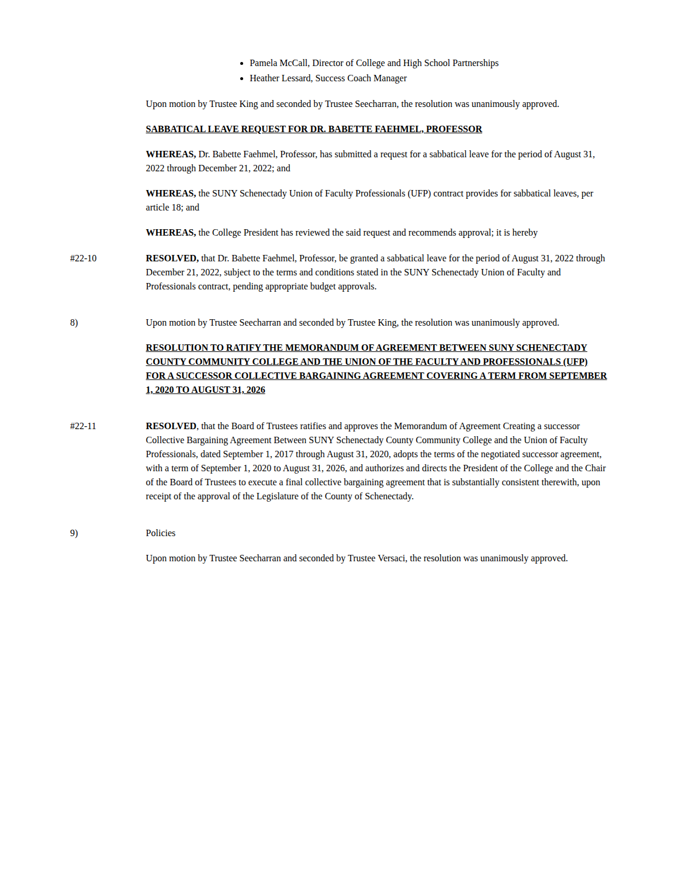Pamela McCall, Director of College and High School Partnerships
Heather Lessard, Success Coach Manager
Upon motion by Trustee King and seconded by Trustee Seecharran, the resolution was unanimously approved.
SABBATICAL LEAVE REQUEST FOR DR. BABETTE FAEHMEL, PROFESSOR
WHEREAS, Dr. Babette Faehmel, Professor, has submitted a request for a sabbatical leave for the period of August 31, 2022 through December 21, 2022; and
WHEREAS, the SUNY Schenectady Union of Faculty Professionals (UFP) contract provides for sabbatical leaves, per article 18; and
WHEREAS, the College President has reviewed the said request and recommends approval; it is hereby
#22-10
RESOLVED, that Dr. Babette Faehmel, Professor, be granted a sabbatical leave for the period of August 31, 2022 through December 21, 2022, subject to the terms and conditions stated in the SUNY Schenectady Union of Faculty and Professionals contract, pending appropriate budget approvals.
8)
Upon motion by Trustee Seecharran and seconded by Trustee King, the resolution was unanimously approved.
RESOLUTION TO RATIFY THE MEMORANDUM OF AGREEMENT BETWEEN SUNY SCHENECTADY COUNTY COMMUNITY COLLEGE AND THE UNION OF THE FACULTY AND PROFESSIONALS (UFP) FOR A SUCCESSOR COLLECTIVE BARGAINING AGREEMENT COVERING A TERM FROM SEPTEMBER 1, 2020 TO AUGUST 31, 2026
#22-11
RESOLVED, that the Board of Trustees ratifies and approves the Memorandum of Agreement Creating a successor Collective Bargaining Agreement Between SUNY Schenectady County Community College and the Union of Faculty Professionals, dated September 1, 2017 through August 31, 2020, adopts the terms of the negotiated successor agreement, with a term of September 1, 2020 to August 31, 2026, and authorizes and directs the President of the College and the Chair of the Board of Trustees to execute a final collective bargaining agreement that is substantially consistent therewith, upon receipt of the approval of the Legislature of the County of Schenectady.
9)
Policies
Upon motion by Trustee Seecharran and seconded by Trustee Versaci, the resolution was unanimously approved.